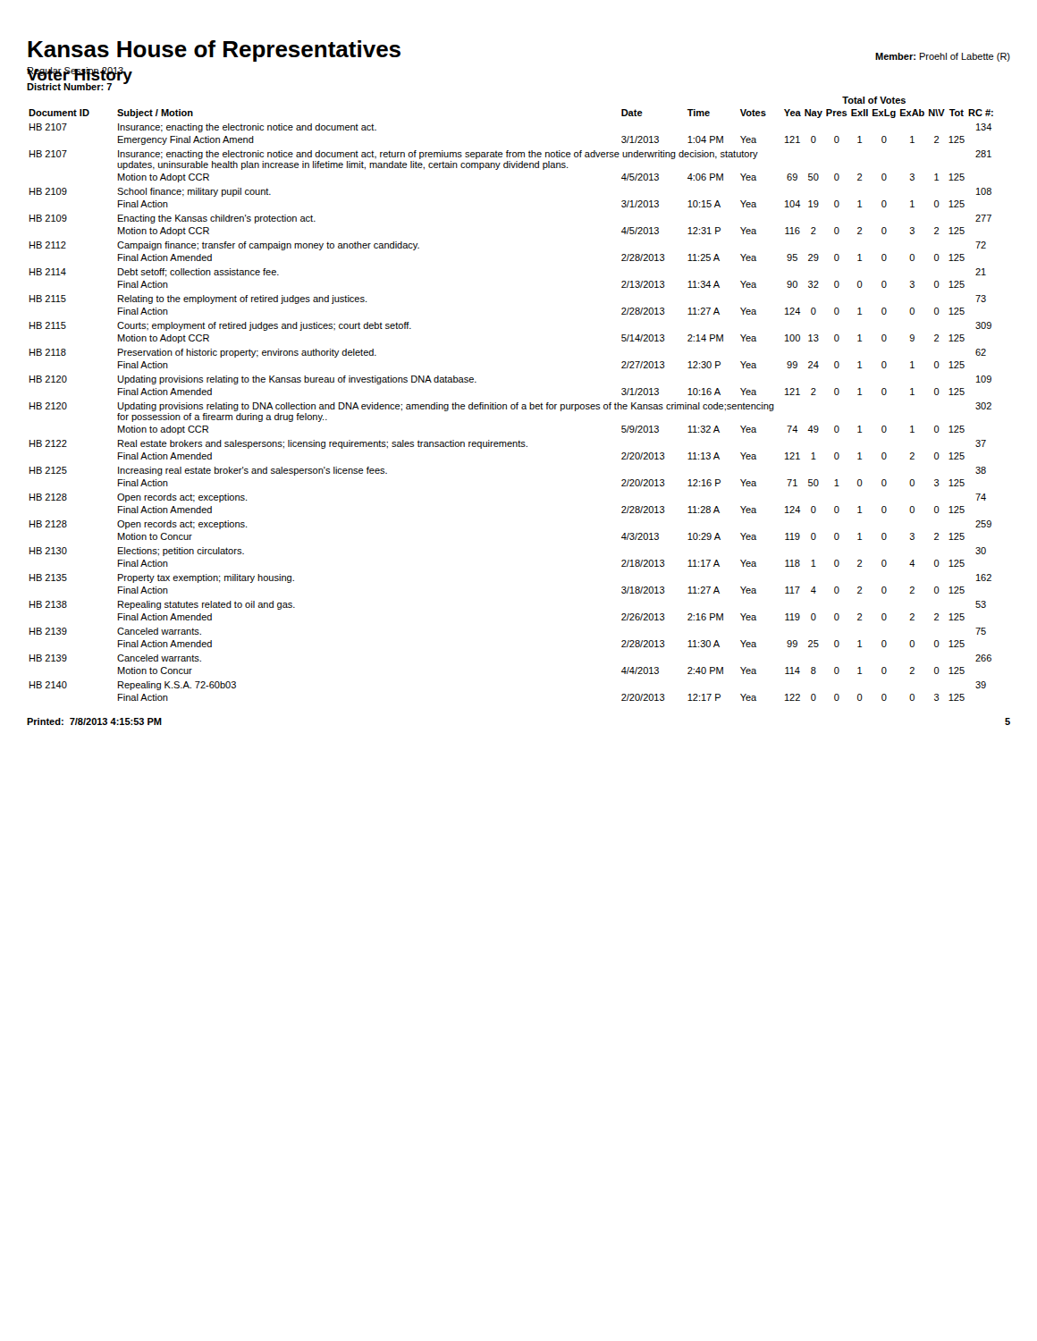Kansas House of Representatives
Voter History
Member: Proehl of Labette (R)
Regular Session 2013
District Number: 7
| | Total of Votes | |
| --- | --- | --- |
| Document ID | Subject / Motion | Date | Time | Votes | Yea | Nay | Pres | ExII | ExLg | ExAb | N\V | Tot | RC #: |
| HB 2107 | Insurance; enacting the electronic notice and document act. | | 134 |
| | Emergency Final Action Amend | 3/1/2013 | 1:04 PM | Yea | 121 | 0 | 0 | 1 | 0 | 1 | 2 | 125 | |
| HB 2107 | Insurance; enacting the electronic notice and document act, return of premiums separate from the notice of adverse underwriting decision, statutory updates, uninsurable health plan increase in lifetime limit, mandate lite, certain company dividend plans. | | 281 |
| | Motion to Adopt CCR | 4/5/2013 | 4:06 PM | Yea | 69 | 50 | 0 | 2 | 0 | 3 | 1 | 125 | |
| HB 2109 | School finance; military pupil count. | | 108 |
| | Final Action | 3/1/2013 | 10:15 A | Yea | 104 | 19 | 0 | 1 | 0 | 1 | 0 | 125 | |
| HB 2109 | Enacting the Kansas children's protection act. | | 277 |
| | Motion to Adopt CCR | 4/5/2013 | 12:31 P | Yea | 116 | 2 | 0 | 2 | 0 | 3 | 2 | 125 | |
| HB 2112 | Campaign finance; transfer of campaign money to another candidacy. | | 72 |
| | Final Action Amended | 2/28/2013 | 11:25 A | Yea | 95 | 29 | 0 | 1 | 0 | 0 | 0 | 125 | |
| HB 2114 | Debt setoff; collection assistance fee. | | 21 |
| | Final Action | 2/13/2013 | 11:34 A | Yea | 90 | 32 | 0 | 0 | 0 | 3 | 0 | 125 | |
| HB 2115 | Relating to the employment of retired judges and justices. | | 73 |
| | Final Action | 2/28/2013 | 11:27 A | Yea | 124 | 0 | 0 | 1 | 0 | 0 | 0 | 125 | |
| HB 2115 | Courts; employment of retired judges and justices; court debt setoff. | | 309 |
| | Motion to Adopt CCR | 5/14/2013 | 2:14 PM | Yea | 100 | 13 | 0 | 1 | 0 | 9 | 2 | 125 | |
| HB 2118 | Preservation of historic property; environs authority deleted. | | 62 |
| | Final Action | 2/27/2013 | 12:30 P | Yea | 99 | 24 | 0 | 1 | 0 | 1 | 0 | 125 | |
| HB 2120 | Updating provisions relating to the Kansas bureau of investigations DNA database. | | 109 |
| | Final Action Amended | 3/1/2013 | 10:16 A | Yea | 121 | 2 | 0 | 1 | 0 | 1 | 0 | 125 | |
| HB 2120 | Updating provisions relating to DNA collection and DNA evidence; amending the definition of a bet for purposes of the Kansas criminal code;sentencing for possession of a firearm during a drug felony.. | | 302 |
| | Motion to adopt CCR | 5/9/2013 | 11:32 A | Yea | 74 | 49 | 0 | 1 | 0 | 1 | 0 | 125 | |
| HB 2122 | Real estate brokers and salespersons; licensing requirements; sales transaction requirements. | | 37 |
| | Final Action Amended | 2/20/2013 | 11:13 A | Yea | 121 | 1 | 0 | 1 | 0 | 2 | 0 | 125 | |
| HB 2125 | Increasing real estate broker's and salesperson's license fees. | | 38 |
| | Final Action | 2/20/2013 | 12:16 P | Yea | 71 | 50 | 1 | 0 | 0 | 0 | 3 | 125 | |
| HB 2128 | Open records act; exceptions. | | 74 |
| | Final Action Amended | 2/28/2013 | 11:28 A | Yea | 124 | 0 | 0 | 1 | 0 | 0 | 0 | 125 | |
| HB 2128 | Open records act; exceptions. | | 259 |
| | Motion to Concur | 4/3/2013 | 10:29 A | Yea | 119 | 0 | 0 | 1 | 0 | 3 | 2 | 125 | |
| HB 2130 | Elections; petition circulators. | | 30 |
| | Final Action | 2/18/2013 | 11:17 A | Yea | 118 | 1 | 0 | 2 | 0 | 4 | 0 | 125 | |
| HB 2135 | Property tax exemption; military housing. | | 162 |
| | Final Action | 3/18/2013 | 11:27 A | Yea | 117 | 4 | 0 | 2 | 0 | 2 | 0 | 125 | |
| HB 2138 | Repealing statutes related to oil and gas. | | 53 |
| | Final Action Amended | 2/26/2013 | 2:16 PM | Yea | 119 | 0 | 0 | 2 | 0 | 2 | 2 | 125 | |
| HB 2139 | Canceled warrants. | | 75 |
| | Final Action Amended | 2/28/2013 | 11:30 A | Yea | 99 | 25 | 0 | 1 | 0 | 0 | 0 | 125 | |
| HB 2139 | Canceled warrants. | | 266 |
| | Motion to Concur | 4/4/2013 | 2:40 PM | Yea | 114 | 8 | 0 | 1 | 0 | 2 | 0 | 125 | |
| HB 2140 | Repealing K.S.A. 72-60b03 | | 39 |
| | Final Action | 2/20/2013 | 12:17 P | Yea | 122 | 0 | 0 | 0 | 0 | 0 | 3 | 125 | |
Printed: 7/8/2013 4:15:53 PM 5